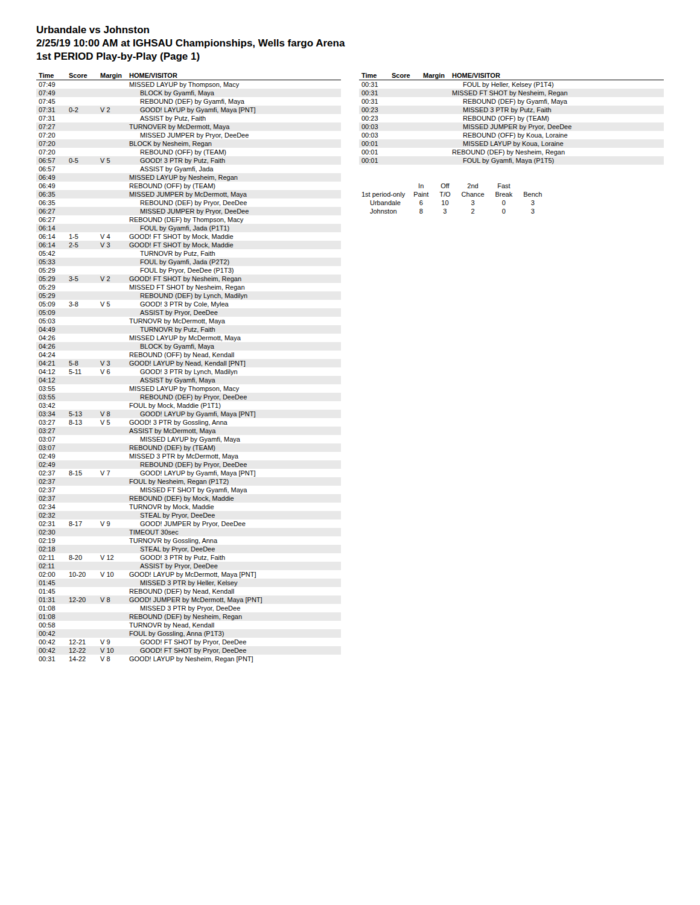Urbandale vs Johnston
2/25/19 10:00 AM at IGHSAU Championships, Wells fargo Arena
1st PERIOD Play-by-Play (Page 1)
| Time | Score | Margin | HOME/VISITOR |
| --- | --- | --- | --- |
| 07:49 | | | MISSED LAYUP by Thompson, Macy |
| 07:49 | | | BLOCK by Gyamfi, Maya |
| 07:45 | | | REBOUND (DEF) by Gyamfi, Maya |
| 07:31 | 0-2 | V 2 | GOOD! LAYUP by Gyamfi, Maya [PNT] |
| 07:31 | | | ASSIST by Putz, Faith |
| 07:27 | | | TURNOVER by McDermott, Maya |
| 07:20 | | | MISSED JUMPER by Pryor, DeeDee |
| 07:20 | | | BLOCK by Nesheim, Regan |
| 07:20 | | | REBOUND (OFF) by (TEAM) |
| 06:57 | 0-5 | V 5 | GOOD! 3 PTR by Putz, Faith |
| 06:57 | | | ASSIST by Gyamfi, Jada |
| 06:49 | | | MISSED LAYUP by Nesheim, Regan |
| 06:49 | | | REBOUND (OFF) by (TEAM) |
| 06:35 | | | MISSED JUMPER by McDermott, Maya |
| 06:35 | | | REBOUND (DEF) by Pryor, DeeDee |
| 06:27 | | | MISSED JUMPER by Pryor, DeeDee |
| 06:27 | | | REBOUND (DEF) by Thompson, Macy |
| 06:14 | | | FOUL by Gyamfi, Jada (P1T1) |
| 06:14 | 1-5 | V 4 | GOOD! FT SHOT by Mock, Maddie |
| 06:14 | 2-5 | V 3 | GOOD! FT SHOT by Mock, Maddie |
| 05:42 | | | TURNOVR by Putz, Faith |
| 05:33 | | | FOUL by Gyamfi, Jada (P2T2) |
| 05:29 | | | FOUL by Pryor, DeeDee (P1T3) |
| 05:29 | 3-5 | V 2 | GOOD! FT SHOT by Nesheim, Regan |
| 05:29 | | | MISSED FT SHOT by Nesheim, Regan |
| 05:29 | | | REBOUND (DEF) by Lynch, Madilyn |
| 05:09 | 3-8 | V 5 | GOOD! 3 PTR by Cole, Mylea |
| 05:09 | | | ASSIST by Pryor, DeeDee |
| 05:03 | | | TURNOVR by McDermott, Maya |
| 04:49 | | | TURNOVR by Putz, Faith |
| 04:26 | | | MISSED LAYUP by McDermott, Maya |
| 04:26 | | | BLOCK by Gyamfi, Maya |
| 04:24 | | | REBOUND (OFF) by Nead, Kendall |
| 04:21 | 5-8 | V 3 | GOOD! LAYUP by Nead, Kendall [PNT] |
| 04:12 | 5-11 | V 6 | GOOD! 3 PTR by Lynch, Madilyn |
| 04:12 | | | ASSIST by Gyamfi, Maya |
| 03:55 | | | MISSED LAYUP by Thompson, Macy |
| 03:55 | | | REBOUND (DEF) by Pryor, DeeDee |
| 03:42 | | | FOUL by Mock, Maddie (P1T1) |
| 03:34 | 5-13 | V 8 | GOOD! LAYUP by Gyamfi, Maya [PNT] |
| 03:27 | 8-13 | V 5 | GOOD! 3 PTR by Gossling, Anna |
| 03:27 | | | ASSIST by McDermott, Maya |
| 03:07 | | | MISSED LAYUP by Gyamfi, Maya |
| 03:07 | | | REBOUND (DEF) by (TEAM) |
| 02:49 | | | MISSED 3 PTR by McDermott, Maya |
| 02:49 | | | REBOUND (DEF) by Pryor, DeeDee |
| 02:37 | 8-15 | V 7 | GOOD! LAYUP by Gyamfi, Maya [PNT] |
| 02:37 | | | FOUL by Nesheim, Regan (P1T2) |
| 02:37 | | | MISSED FT SHOT by Gyamfi, Maya |
| 02:37 | | | REBOUND (DEF) by Mock, Maddie |
| 02:34 | | | TURNOVR by Mock, Maddie |
| 02:32 | | | STEAL by Pryor, DeeDee |
| 02:31 | 8-17 | V 9 | GOOD! JUMPER by Pryor, DeeDee |
| 02:30 | | | TIMEOUT 30sec |
| 02:19 | | | TURNOVR by Gossling, Anna |
| 02:18 | | | STEAL by Pryor, DeeDee |
| 02:11 | 8-20 | V 12 | GOOD! 3 PTR by Putz, Faith |
| 02:11 | | | ASSIST by Pryor, DeeDee |
| 02:00 | 10-20 | V 10 | GOOD! LAYUP by McDermott, Maya [PNT] |
| 01:45 | | | MISSED 3 PTR by Heller, Kelsey |
| 01:45 | | | REBOUND (DEF) by Nead, Kendall |
| 01:31 | 12-20 | V 8 | GOOD! JUMPER by McDermott, Maya [PNT] |
| 01:08 | | | MISSED 3 PTR by Pryor, DeeDee |
| 01:08 | | | REBOUND (DEF) by Nesheim, Regan |
| 00:58 | | | TURNOVR by Nead, Kendall |
| 00:42 | | | FOUL by Gossling, Anna (P1T3) |
| 00:42 | 12-21 | V 9 | GOOD! FT SHOT by Pryor, DeeDee |
| 00:42 | 12-22 | V 10 | GOOD! FT SHOT by Pryor, DeeDee |
| 00:31 | 14-22 | V 8 | GOOD! LAYUP by Nesheim, Regan [PNT] |
| Time | Score | Margin | HOME/VISITOR |
| --- | --- | --- | --- |
| 00:31 | | | FOUL by Heller, Kelsey (P1T4) |
| 00:31 | | | MISSED FT SHOT by Nesheim, Regan |
| 00:31 | | | REBOUND (DEF) by Gyamfi, Maya |
| 00:23 | | | MISSED 3 PTR by Putz, Faith |
| 00:23 | | | REBOUND (OFF) by (TEAM) |
| 00:03 | | | MISSED JUMPER by Pryor, DeeDee |
| 00:03 | | | REBOUND (OFF) by Koua, Loraine |
| 00:01 | | | MISSED LAYUP by Koua, Loraine |
| 00:01 | | | REBOUND (DEF) by Nesheim, Regan |
| 00:01 | | | FOUL by Gyamfi, Maya (P1T5) |
| | In | Off | 2nd | Fast | |
| --- | --- | --- | --- | --- | --- |
| 1st period-only | Paint | T/O | Chance | Break | Bench |
| Urbandale | 6 | 10 | 3 | 0 | 3 |
| Johnston | 8 | 3 | 2 | 0 | 3 |